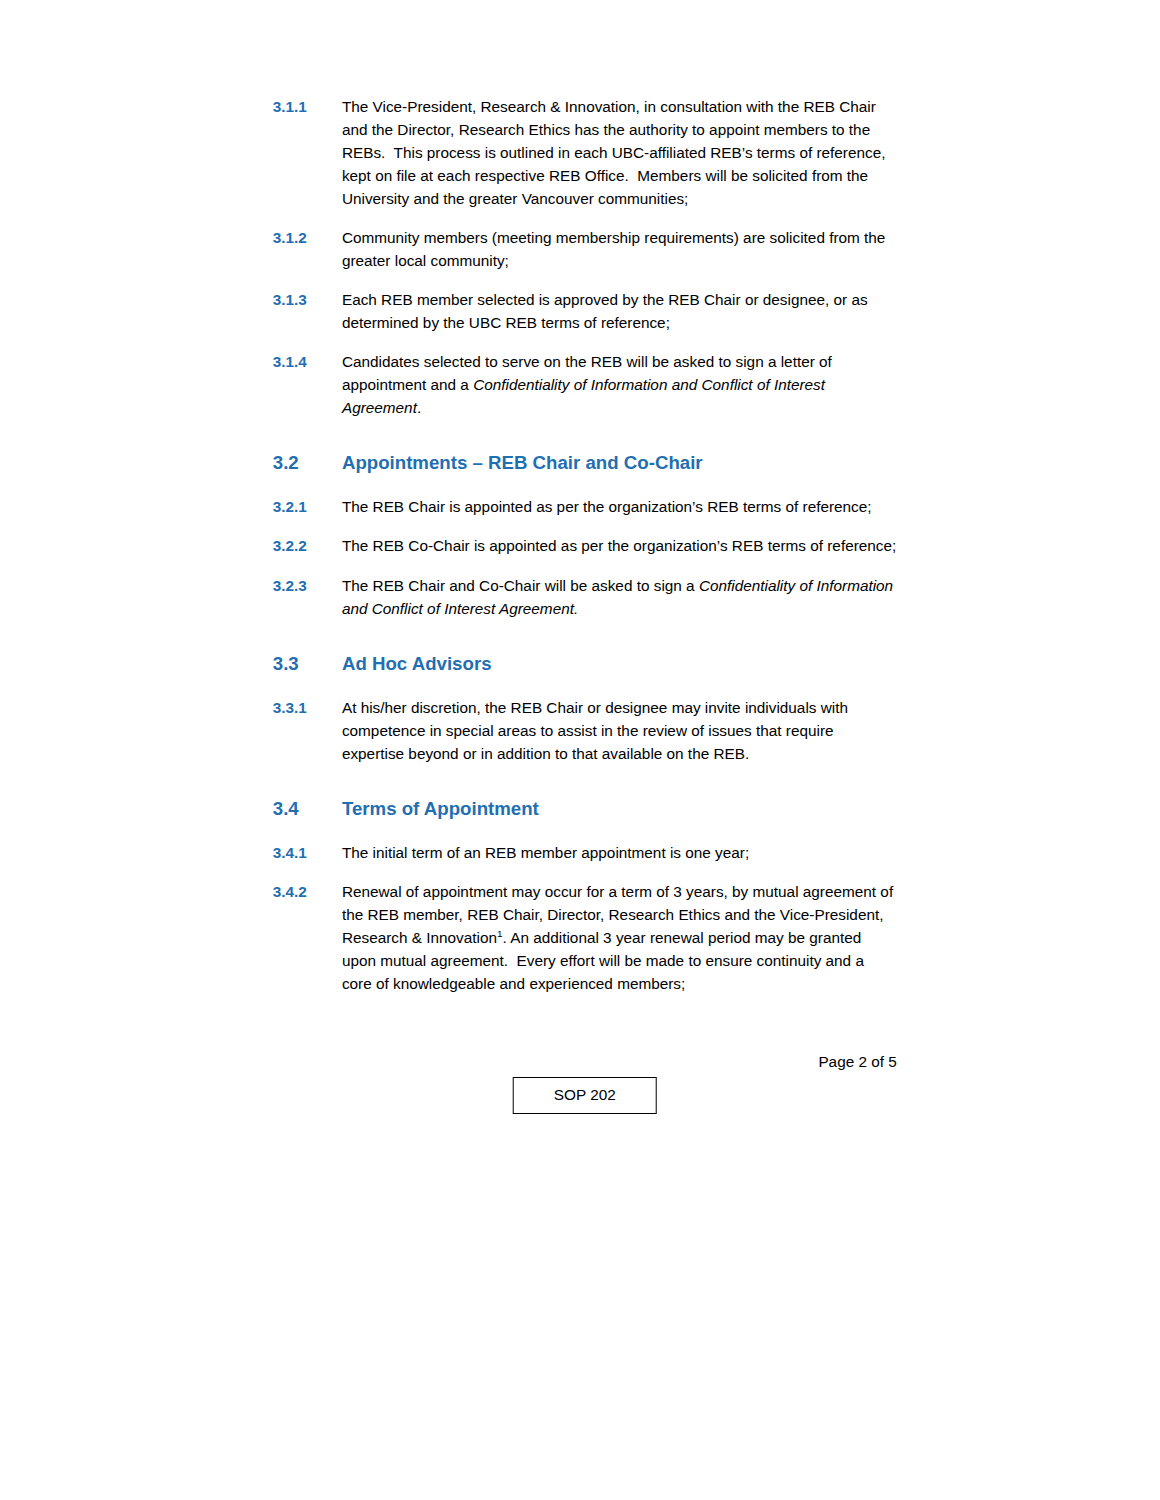3.1.1
The Vice-President, Research & Innovation, in consultation with the REB Chair and the Director, Research Ethics has the authority to appoint members to the REBs. This process is outlined in each UBC-affiliated REB’s terms of reference, kept on file at each respective REB Office. Members will be solicited from the University and the greater Vancouver communities;
3.1.2
Community members (meeting membership requirements) are solicited from the greater local community;
3.1.3
Each REB member selected is approved by the REB Chair or designee, or as determined by the UBC REB terms of reference;
3.1.4
Candidates selected to serve on the REB will be asked to sign a letter of appointment and a Confidentiality of Information and Conflict of Interest Agreement.
3.2
Appointments – REB Chair and Co-Chair
3.2.1
The REB Chair is appointed as per the organization’s REB terms of reference;
3.2.2
The REB Co-Chair is appointed as per the organization’s REB terms of reference;
3.2.3
The REB Chair and Co-Chair will be asked to sign a Confidentiality of Information and Conflict of Interest Agreement.
3.3
Ad Hoc Advisors
3.3.1
At his/her discretion, the REB Chair or designee may invite individuals with competence in special areas to assist in the review of issues that require expertise beyond or in addition to that available on the REB.
3.4
Terms of Appointment
3.4.1
The initial term of an REB member appointment is one year;
3.4.2
Renewal of appointment may occur for a term of 3 years, by mutual agreement of the REB member, REB Chair, Director, Research Ethics and the Vice-President, Research & Innovation1. An additional 3 year renewal period may be granted upon mutual agreement. Every effort will be made to ensure continuity and a core of knowledgeable and experienced members;
Page 2 of 5
SOP 202